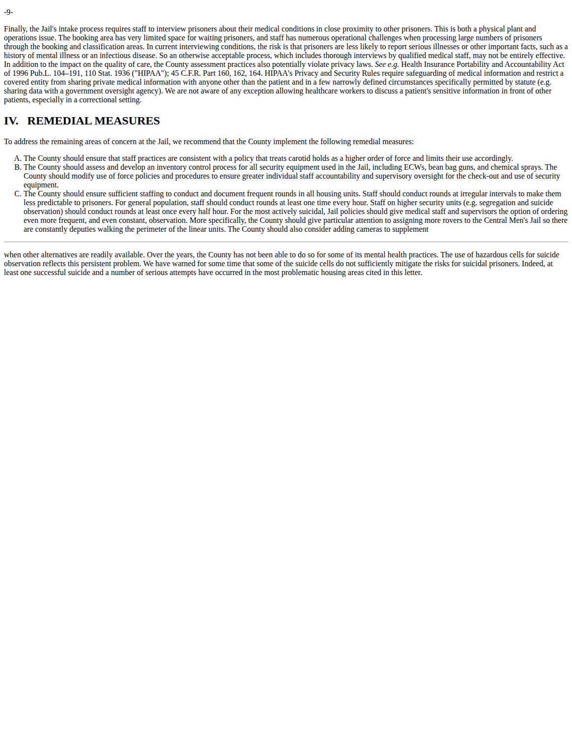-9-
Finally, the Jail's intake process requires staff to interview prisoners about their medical conditions in close proximity to other prisoners. This is both a physical plant and operations issue. The booking area has very limited space for waiting prisoners, and staff has numerous operational challenges when processing large numbers of prisoners through the booking and classification areas. In current interviewing conditions, the risk is that prisoners are less likely to report serious illnesses or other important facts, such as a history of mental illness or an infectious disease. So an otherwise acceptable process, which includes thorough interviews by qualified medical staff, may not be entirely effective. In addition to the impact on the quality of care, the County assessment practices also potentially violate privacy laws. See e.g. Health Insurance Portability and Accountability Act of 1996 Pub.L. 104–191, 110 Stat. 1936 ("HIPAA"); 45 C.F.R. Part 160, 162, 164. HIPAA's Privacy and Security Rules require safeguarding of medical information and restrict a covered entity from sharing private medical information with anyone other than the patient and in a few narrowly defined circumstances specifically permitted by statute (e.g. sharing data with a government oversight agency). We are not aware of any exception allowing healthcare workers to discuss a patient's sensitive information in front of other patients, especially in a correctional setting.
IV. REMEDIAL MEASURES
To address the remaining areas of concern at the Jail, we recommend that the County implement the following remedial measures:
The County should ensure that staff practices are consistent with a policy that treats carotid holds as a higher order of force and limits their use accordingly.
The County should assess and develop an inventory control process for all security equipment used in the Jail, including ECWs, bean bag guns, and chemical sprays. The County should modify use of force policies and procedures to ensure greater individual staff accountability and supervisory oversight for the check-out and use of security equipment.
The County should ensure sufficient staffing to conduct and document frequent rounds in all housing units. Staff should conduct rounds at irregular intervals to make them less predictable to prisoners. For general population, staff should conduct rounds at least one time every hour. Staff on higher security units (e.g. segregation and suicide observation) should conduct rounds at least once every half hour. For the most actively suicidal, Jail policies should give medical staff and supervisors the option of ordering even more frequent, and even constant, observation. More specifically, the County should give particular attention to assigning more rovers to the Central Men's Jail so there are constantly deputies walking the perimeter of the linear units. The County should also consider adding cameras to supplement
when other alternatives are readily available. Over the years, the County has not been able to do so for some of its mental health practices. The use of hazardous cells for suicide observation reflects this persistent problem. We have warned for some time that some of the suicide cells do not sufficiently mitigate the risks for suicidal prisoners. Indeed, at least one successful suicide and a number of serious attempts have occurred in the most problematic housing areas cited in this letter.